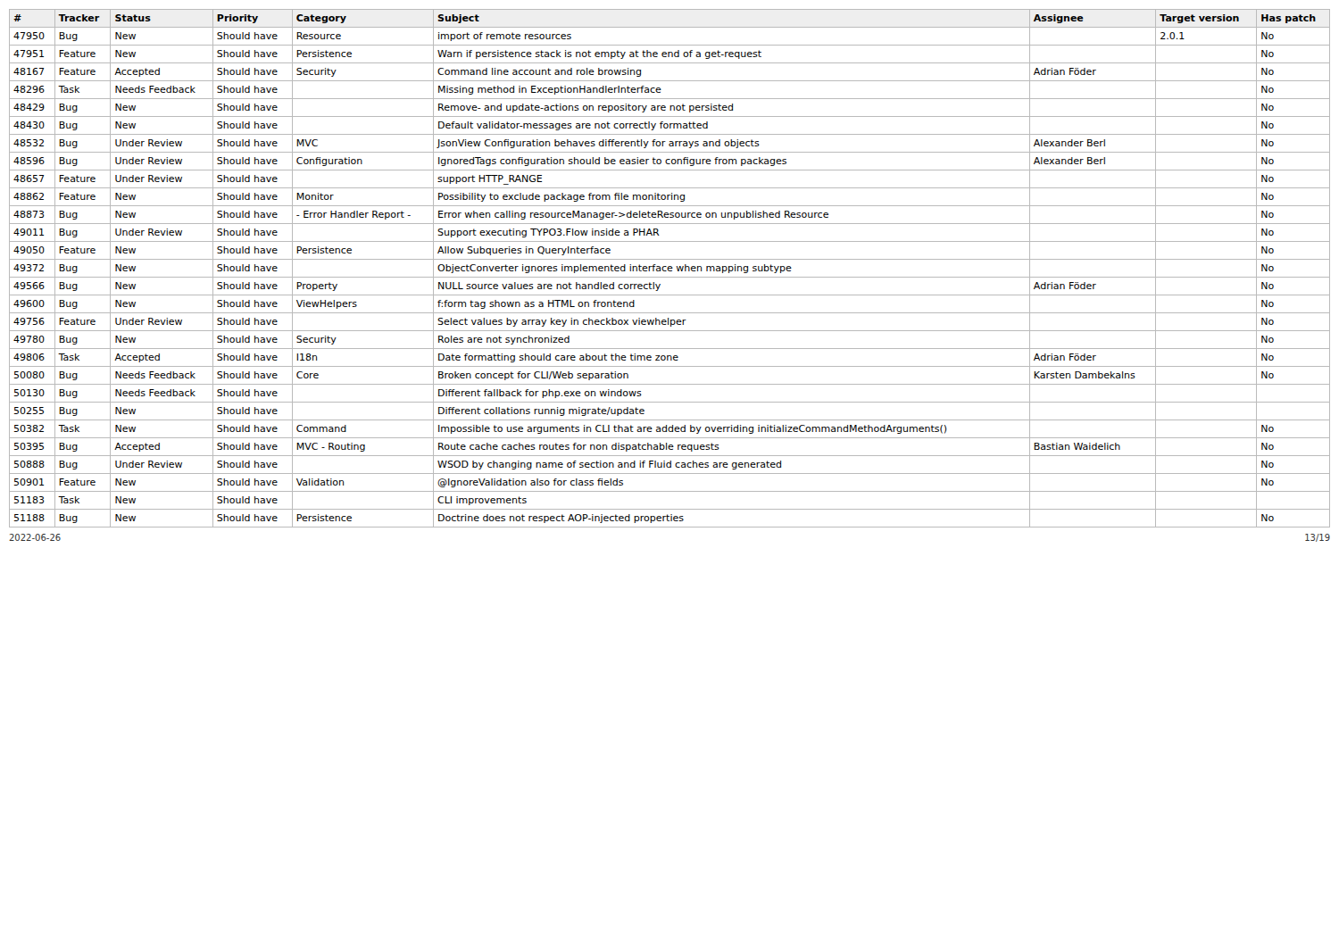| # | Tracker | Status | Priority | Category | Subject | Assignee | Target version | Has patch |
| --- | --- | --- | --- | --- | --- | --- | --- | --- |
| 47950 | Bug | New | Should have | Resource | import of remote resources | | 2.0.1 | No |
| 47951 | Feature | New | Should have | Persistence | Warn if persistence stack is not empty at the end of a get-request | | | No |
| 48167 | Feature | Accepted | Should have | Security | Command line account and role browsing | Adrian Föder | | No |
| 48296 | Task | Needs Feedback | Should have | | Missing method in ExceptionHandlerInterface | | | No |
| 48429 | Bug | New | Should have | | Remove- and update-actions on repository are not persisted | | | No |
| 48430 | Bug | New | Should have | | Default validator-messages are not correctly formatted | | | No |
| 48532 | Bug | Under Review | Should have | MVC | JsonView Configuration behaves differently for arrays and objects | Alexander Berl | | No |
| 48596 | Bug | Under Review | Should have | Configuration | IgnoredTags configuration should be easier to configure from packages | Alexander Berl | | No |
| 48657 | Feature | Under Review | Should have | | support HTTP_RANGE | | | No |
| 48862 | Feature | New | Should have | Monitor | Possibility to exclude package from file monitoring | | | No |
| 48873 | Bug | New | Should have | - Error Handler Report - | Error when calling resourceManager->deleteResource on unpublished Resource | | | No |
| 49011 | Bug | Under Review | Should have | | Support executing TYPO3.Flow inside a PHAR | | | No |
| 49050 | Feature | New | Should have | Persistence | Allow Subqueries in QueryInterface | | | No |
| 49372 | Bug | New | Should have | | ObjectConverter ignores implemented interface when mapping subtype | | | No |
| 49566 | Bug | New | Should have | Property | NULL source values are not handled correctly | Adrian Föder | | No |
| 49600 | Bug | New | Should have | ViewHelpers | f:form tag shown as a HTML on frontend | | | No |
| 49756 | Feature | Under Review | Should have | | Select values by array key in checkbox viewhelper | | | No |
| 49780 | Bug | New | Should have | Security | Roles are not synchronized | | | No |
| 49806 | Task | Accepted | Should have | I18n | Date formatting should care about the time zone | Adrian Föder | | No |
| 50080 | Bug | Needs Feedback | Should have | Core | Broken concept for CLI/Web separation | Karsten Dambekalns | | No |
| 50130 | Bug | Needs Feedback | Should have | | Different fallback for php.exe on windows | | | |
| 50255 | Bug | New | Should have | | Different collations runnig migrate/update | | | |
| 50382 | Task | New | Should have | Command | Impossible to use arguments in CLI that are added by overriding initializeCommandMethodArguments() | | | No |
| 50395 | Bug | Accepted | Should have | MVC - Routing | Route cache caches routes for non dispatchable requests | Bastian Waidelich | | No |
| 50888 | Bug | Under Review | Should have | | WSOD by changing name of section and if Fluid caches are generated | | | No |
| 50901 | Feature | New | Should have | Validation | @IgnoreValidation also for class fields | | | No |
| 51183 | Task | New | Should have | | CLI improvements | | | |
| 51188 | Bug | New | Should have | Persistence | Doctrine does not respect AOP-injected properties | | | No |
2022-06-26 13/19